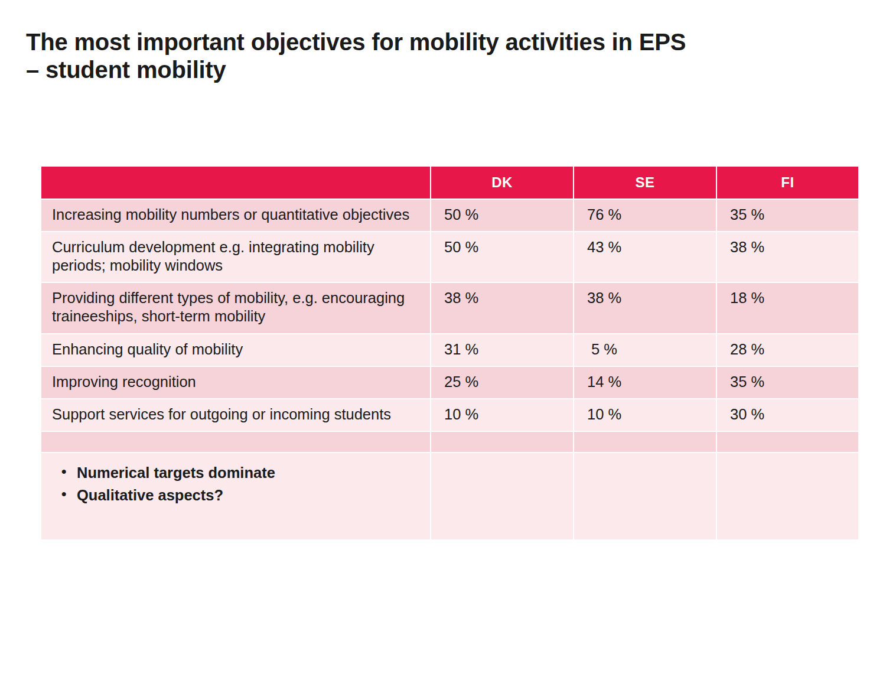The most important objectives for mobility activities in EPS
– student mobility
| | DK | SE | FI |
| --- | --- | --- | --- |
| Increasing mobility numbers or quantitative objectives | 50 % | 76 % | 35 % |
| Curriculum development e.g. integrating mobility periods; mobility windows | 50 % | 43 % | 38 % |
| Providing different types of mobility, e.g. encouraging traineeships, short-term mobility | 38 % | 38 % | 18 % |
| Enhancing quality of mobility | 31 % | 5 % | 28 % |
| Improving recognition | 25 % | 14 % | 35 % |
| Support services for outgoing or incoming students | 10 % | 10 % | 30 % |
| Numerical targets dominate Qualitative aspects? | | | |